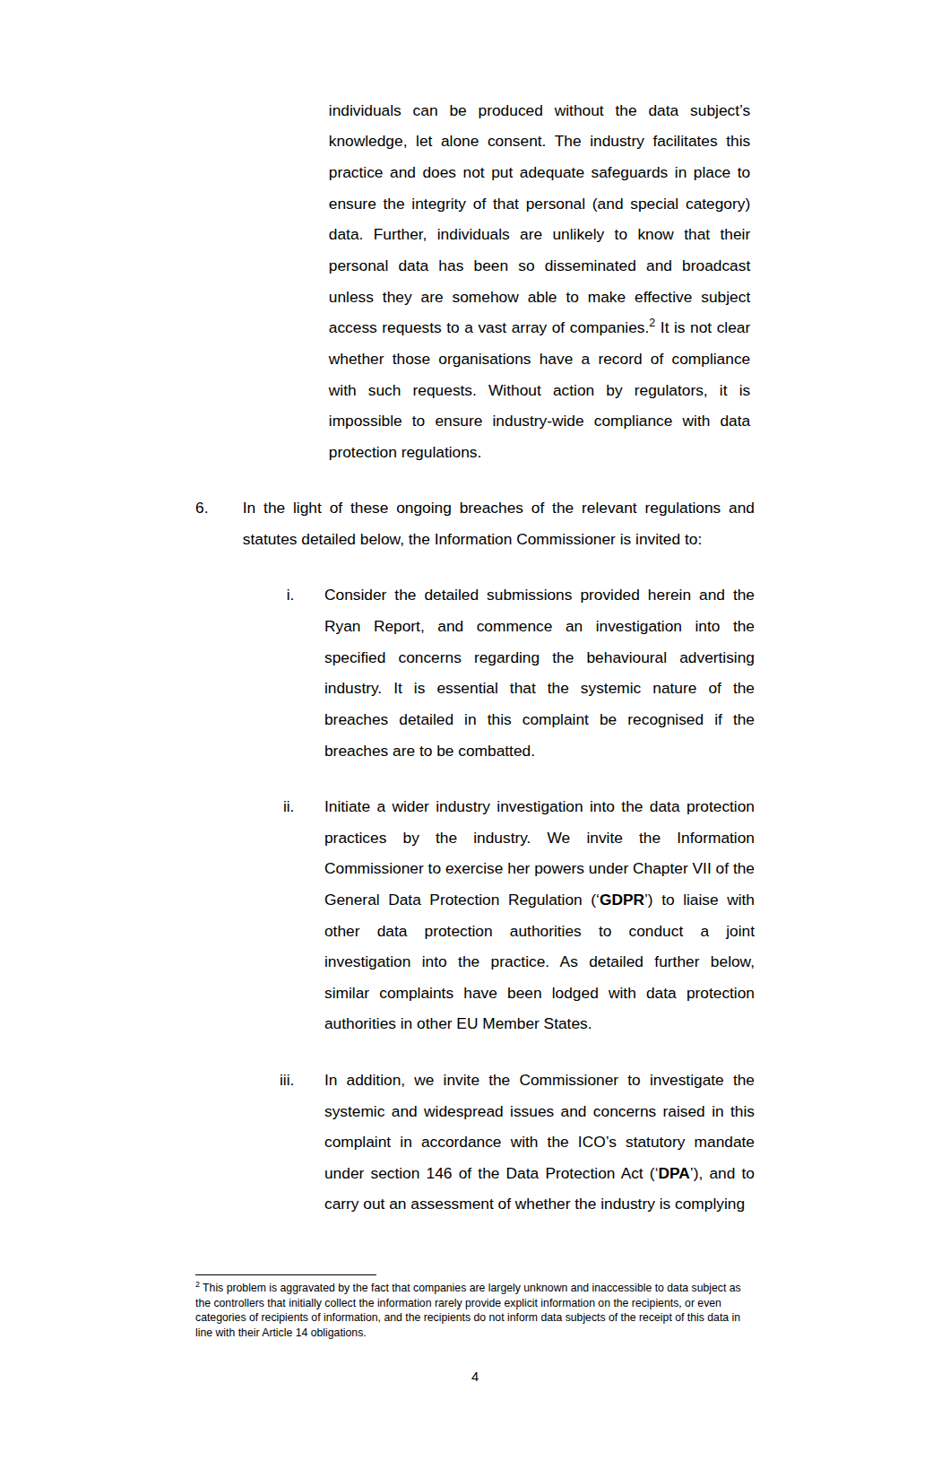individuals can be produced without the data subject’s knowledge, let alone consent. The industry facilitates this practice and does not put adequate safeguards in place to ensure the integrity of that personal (and special category) data. Further, individuals are unlikely to know that their personal data has been so disseminated and broadcast unless they are somehow able to make effective subject access requests to a vast array of companies.2 It is not clear whether those organisations have a record of compliance with such requests. Without action by regulators, it is impossible to ensure industry-wide compliance with data protection regulations.
6.
In the light of these ongoing breaches of the relevant regulations and statutes detailed below, the Information Commissioner is invited to:
i.
Consider the detailed submissions provided herein and the Ryan Report, and commence an investigation into the specified concerns regarding the behavioural advertising industry. It is essential that the systemic nature of the breaches detailed in this complaint be recognised if the breaches are to be combatted.
ii.
Initiate a wider industry investigation into the data protection practices by the industry. We invite the Information Commissioner to exercise her powers under Chapter VII of the General Data Protection Regulation (‘GDPR’) to liaise with other data protection authorities to conduct a joint investigation into the practice. As detailed further below, similar complaints have been lodged with data protection authorities in other EU Member States.
iii.
In addition, we invite the Commissioner to investigate the systemic and widespread issues and concerns raised in this complaint in accordance with the ICO’s statutory mandate under section 146 of the Data Protection Act (‘DPA’), and to carry out an assessment of whether the industry is complying
2 This problem is aggravated by the fact that companies are largely unknown and inaccessible to data subject as the controllers that initially collect the information rarely provide explicit information on the recipients, or even categories of recipients of information, and the recipients do not inform data subjects of the receipt of this data in line with their Article 14 obligations.
4